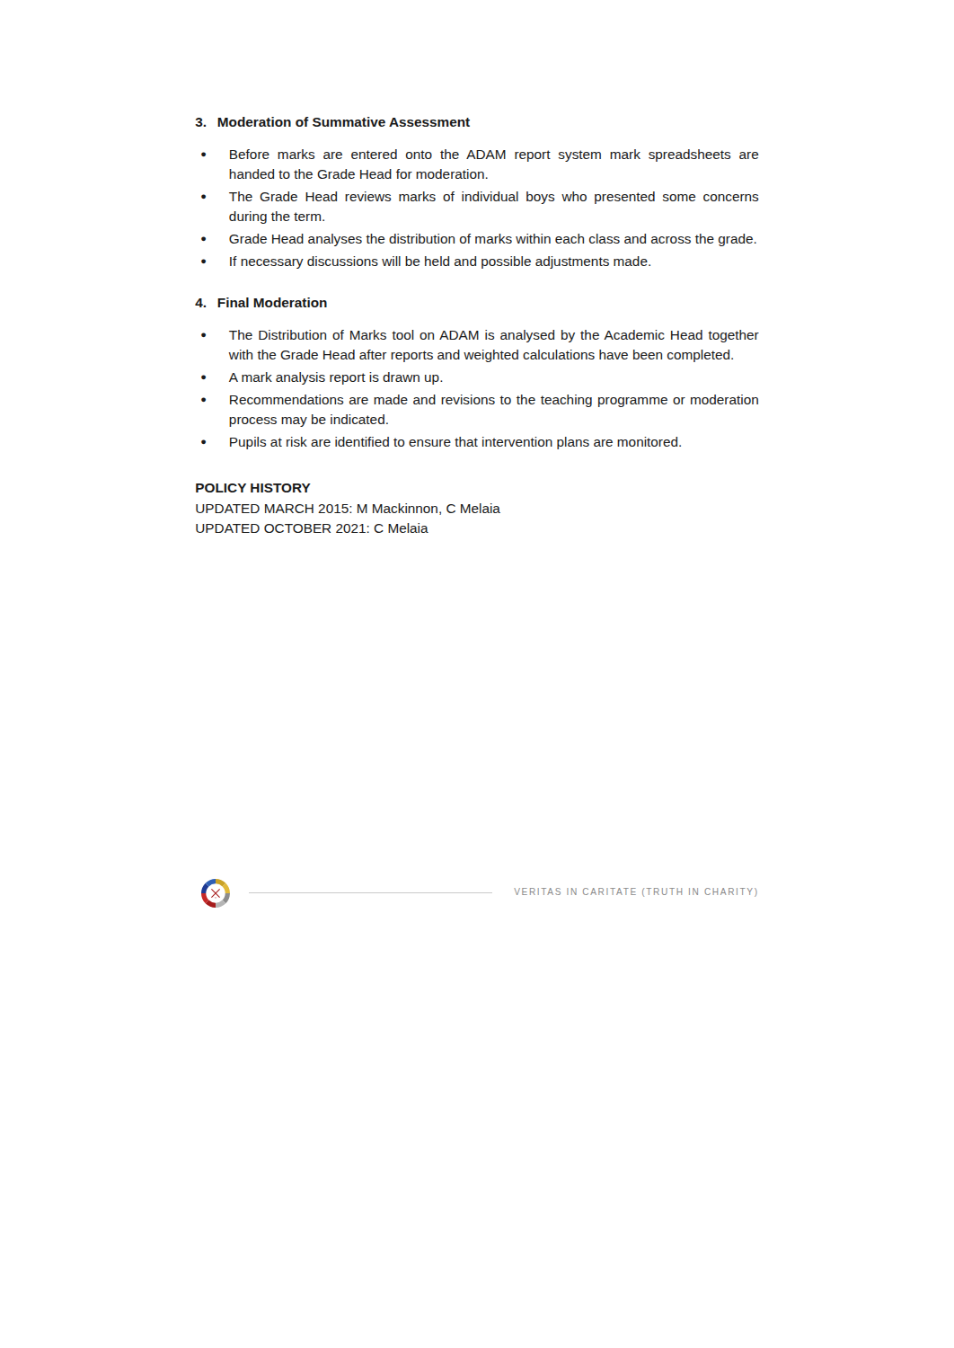3. Moderation of Summative Assessment
Before marks are entered onto the ADAM report system mark spreadsheets are handed to the Grade Head for moderation.
The Grade Head reviews marks of individual boys who presented some concerns during the term.
Grade Head analyses the distribution of marks within each class and across the grade.
If necessary discussions will be held and possible adjustments made.
4. Final Moderation
The Distribution of Marks tool on ADAM is analysed by the Academic Head together with the Grade Head after reports and weighted calculations have been completed.
A mark analysis report is drawn up.
Recommendations are made and revisions to the teaching programme or moderation process may be indicated.
Pupils at risk are identified to ensure that intervention plans are monitored.
POLICY HISTORY
UPDATED MARCH 2015: M Mackinnon, C Melaia
UPDATED OCTOBER 2021: C Melaia
Veritas in Caritate (Truth in Charity)